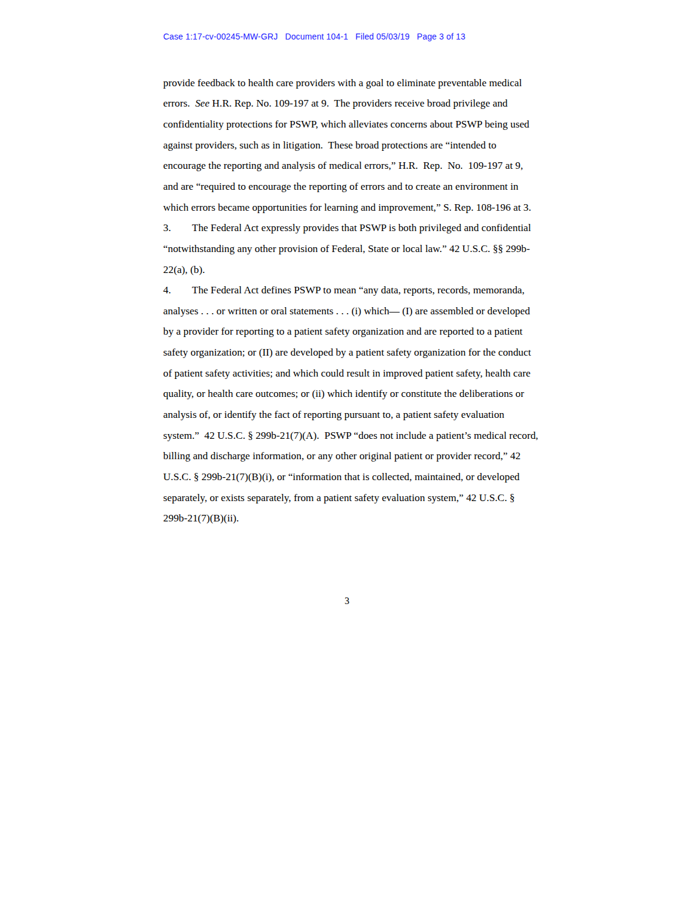Case 1:17-cv-00245-MW-GRJ Document 104-1 Filed 05/03/19 Page 3 of 13
provide feedback to health care providers with a goal to eliminate preventable medical errors. See H.R. Rep. No. 109-197 at 9. The providers receive broad privilege and confidentiality protections for PSWP, which alleviates concerns about PSWP being used against providers, such as in litigation. These broad protections are “intended to encourage the reporting and analysis of medical errors,” H.R. Rep. No. 109-197 at 9, and are “required to encourage the reporting of errors and to create an environment in which errors became opportunities for learning and improvement,” S. Rep. 108-196 at 3.
3. The Federal Act expressly provides that PSWP is both privileged and confidential “notwithstanding any other provision of Federal, State or local law.” 42 U.S.C. §§ 299b-22(a), (b).
4. The Federal Act defines PSWP to mean “any data, reports, records, memoranda, analyses . . . or written or oral statements . . . (i) which— (I) are assembled or developed by a provider for reporting to a patient safety organization and are reported to a patient safety organization; or (II) are developed by a patient safety organization for the conduct of patient safety activities; and which could result in improved patient safety, health care quality, or health care outcomes; or (ii) which identify or constitute the deliberations or analysis of, or identify the fact of reporting pursuant to, a patient safety evaluation system.” 42 U.S.C. § 299b-21(7)(A). PSWP “does not include a patient’s medical record, billing and discharge information, or any other original patient or provider record,” 42 U.S.C. § 299b-21(7)(B)(i), or “information that is collected, maintained, or developed separately, or exists separately, from a patient safety evaluation system,” 42 U.S.C. § 299b-21(7)(B)(ii).
3